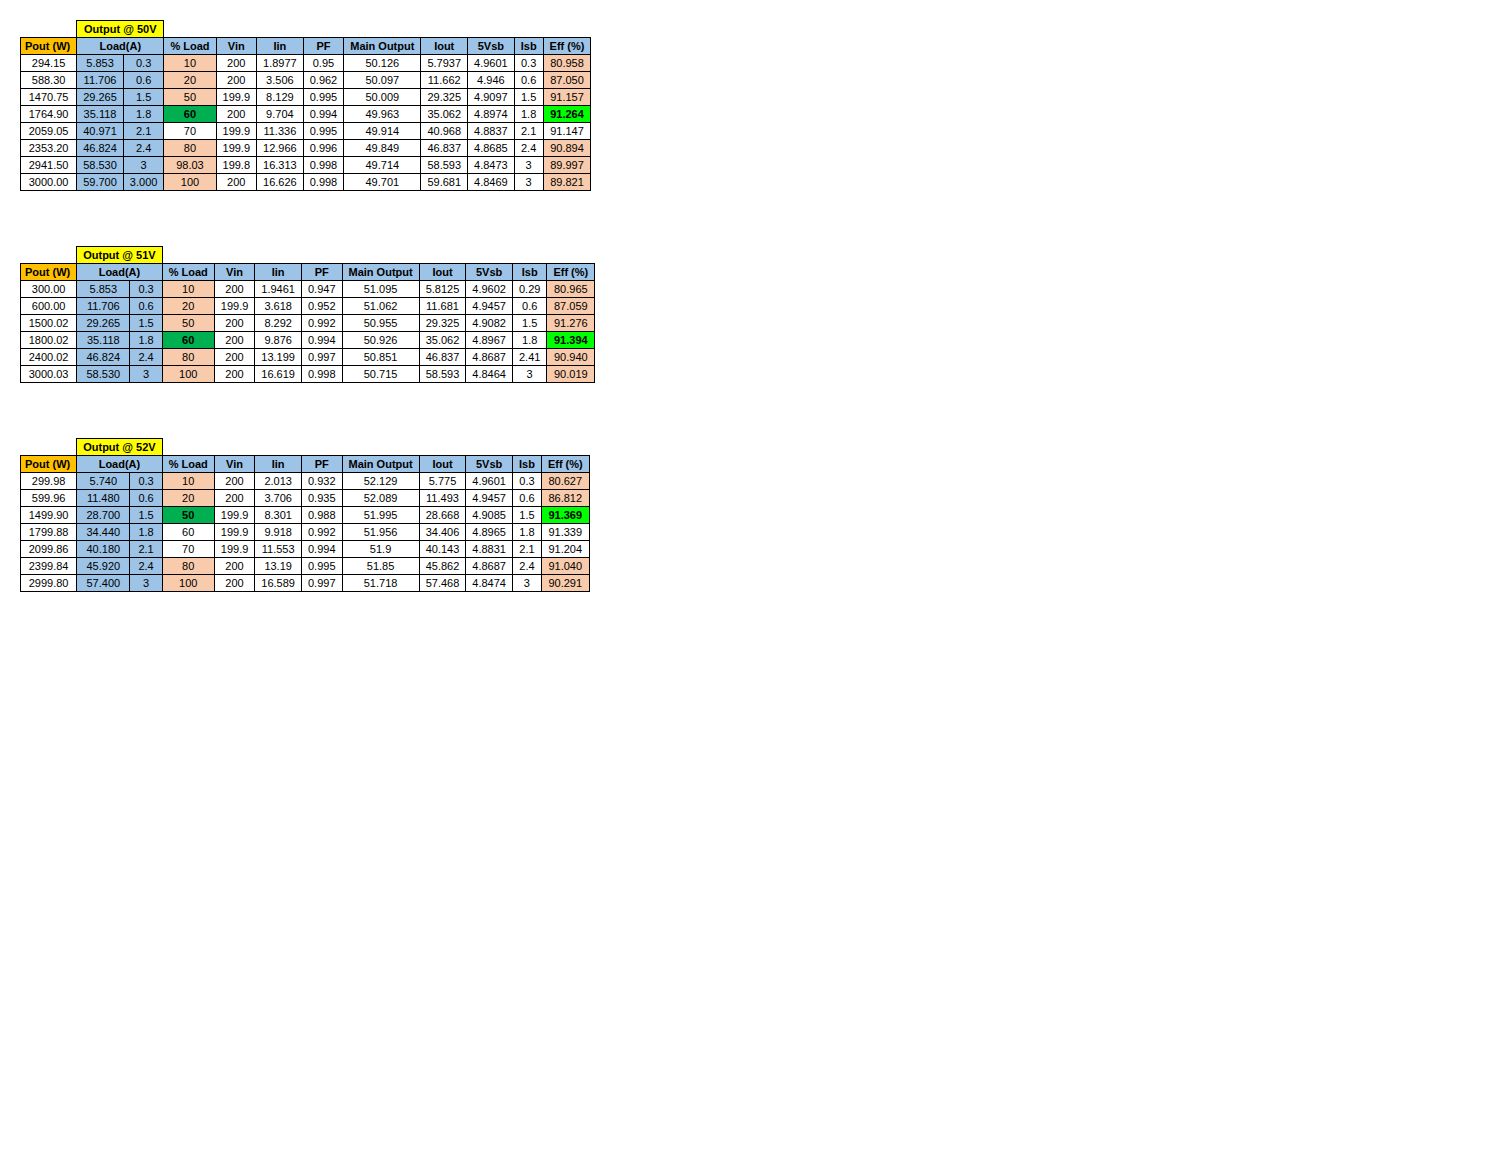| | Output @ 50V | | | | | | | | | |
| Pout (W) | Load(A) | % Load | Vin | Iin | PF | Main Output | Iout | 5Vsb | Isb | Eff (%) |
| 294.15 | 5.853 | 0.3 | 10 | 200 | 1.8977 | 0.95 | 50.126 | 5.7937 | 4.9601 | 0.3 | 80.958 |
| 588.30 | 11.706 | 0.6 | 20 | 200 | 3.506 | 0.962 | 50.097 | 11.662 | 4.946 | 0.6 | 87.050 |
| 1470.75 | 29.265 | 1.5 | 50 | 199.9 | 8.129 | 0.995 | 50.009 | 29.325 | 4.9097 | 1.5 | 91.157 |
| 1764.90 | 35.118 | 1.8 | 60 | 200 | 9.704 | 0.994 | 49.963 | 35.062 | 4.8974 | 1.8 | 91.264 |
| 2059.05 | 40.971 | 2.1 | 70 | 199.9 | 11.336 | 0.995 | 49.914 | 40.968 | 4.8837 | 2.1 | 91.147 |
| 2353.20 | 46.824 | 2.4 | 80 | 199.9 | 12.966 | 0.996 | 49.849 | 46.837 | 4.8685 | 2.4 | 90.894 |
| 2941.50 | 58.530 | 3 | 98.03 | 199.8 | 16.313 | 0.998 | 49.714 | 58.593 | 4.8473 | 3 | 89.997 |
| 3000.00 | 59.700 | 3.000 | 100 | 200 | 16.626 | 0.998 | 49.701 | 59.681 | 4.8469 | 3 | 89.821 |
| | Output @ 51V | | | | | | | | | |
| Pout (W) | Load(A) | % Load | Vin | Iin | PF | Main Output | Iout | 5Vsb | Isb | Eff (%) |
| 300.00 | 5.853 | 0.3 | 10 | 200 | 1.9461 | 0.947 | 51.095 | 5.8125 | 4.9602 | 0.29 | 80.965 |
| 600.00 | 11.706 | 0.6 | 20 | 199.9 | 3.618 | 0.952 | 51.062 | 11.681 | 4.9457 | 0.6 | 87.059 |
| 1500.02 | 29.265 | 1.5 | 50 | 200 | 8.292 | 0.992 | 50.955 | 29.325 | 4.9082 | 1.5 | 91.276 |
| 1800.02 | 35.118 | 1.8 | 60 | 200 | 9.876 | 0.994 | 50.926 | 35.062 | 4.8967 | 1.8 | 91.394 |
| 2400.02 | 46.824 | 2.4 | 80 | 200 | 13.199 | 0.997 | 50.851 | 46.837 | 4.8687 | 2.41 | 90.940 |
| 3000.03 | 58.530 | 3 | 100 | 200 | 16.619 | 0.998 | 50.715 | 58.593 | 4.8464 | 3 | 90.019 |
| | Output @ 52V | | | | | | | | | |
| Pout (W) | Load(A) | % Load | Vin | Iin | PF | Main Output | Iout | 5Vsb | Isb | Eff (%) |
| 299.98 | 5.740 | 0.3 | 10 | 200 | 2.013 | 0.932 | 52.129 | 5.775 | 4.9601 | 0.3 | 80.627 |
| 599.96 | 11.480 | 0.6 | 20 | 200 | 3.706 | 0.935 | 52.089 | 11.493 | 4.9457 | 0.6 | 86.812 |
| 1499.90 | 28.700 | 1.5 | 50 | 199.9 | 8.301 | 0.988 | 51.995 | 28.668 | 4.9085 | 1.5 | 91.369 |
| 1799.88 | 34.440 | 1.8 | 60 | 199.9 | 9.918 | 0.992 | 51.956 | 34.406 | 4.8965 | 1.8 | 91.339 |
| 2099.86 | 40.180 | 2.1 | 70 | 199.9 | 11.553 | 0.994 | 51.9 | 40.143 | 4.8831 | 2.1 | 91.204 |
| 2399.84 | 45.920 | 2.4 | 80 | 200 | 13.19 | 0.995 | 51.85 | 45.862 | 4.8687 | 2.4 | 91.040 |
| 2999.80 | 57.400 | 3 | 100 | 200 | 16.589 | 0.997 | 51.718 | 57.468 | 4.8474 | 3 | 90.291 |